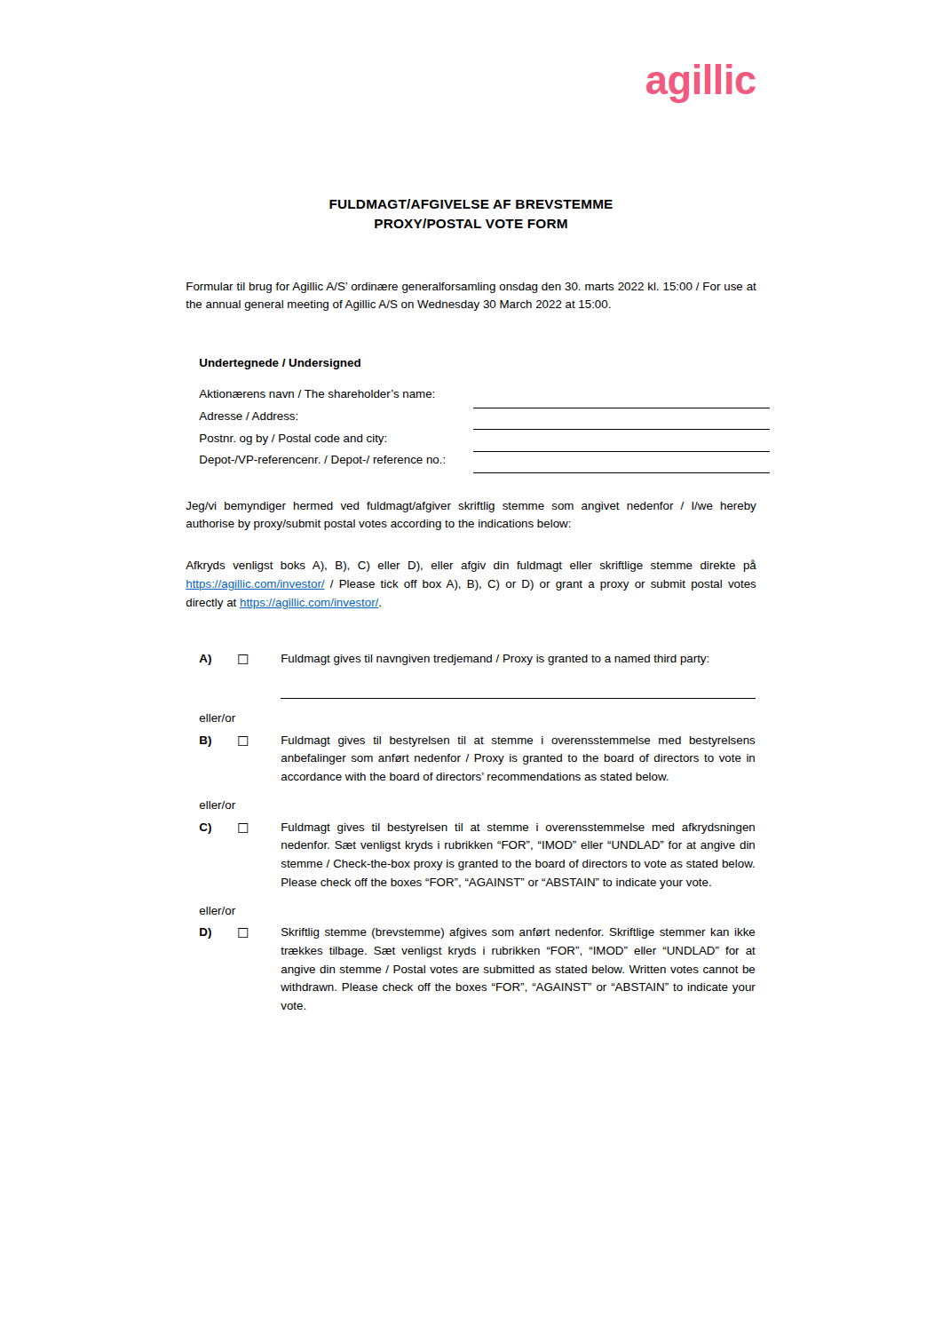agillic
FULDMAGT/AFGIVELSE AF BREVSTEMME
PROXY/POSTAL VOTE FORM
Formular til brug for Agillic A/S’ ordinære generalforsamling onsdag den 30. marts 2022 kl. 15:00 / For use at the annual general meeting of Agillic A/S on Wednesday 30 March 2022 at 15:00.
Undertegnede / Undersigned
| Aktionærens navn / The shareholder’s name: | |
| Adresse / Address: | |
| Postnr. og by / Postal code and city: | |
| Depot-/VP-referencenr. / Depot-/ reference no.: | |
Jeg/vi bemyndiger hermed ved fuldmagt/afgiver skriftlig stemme som angivet nedenfor / I/we hereby authorise by proxy/submit postal votes according to the indications below:
Afkryds venligst boks A), B), C) eller D), eller afgiv din fuldmagt eller skriftlige stemme direkte på https://agillic.com/investor/ / Please tick off box A), B), C) or D) or grant a proxy or submit postal votes directly at https://agillic.com/investor/.
| A) | ☐ | Fuldmagt gives til navngiven tredjemand / Proxy is granted to a named third party: |
| eller/or | | |
| B) | ☐ | Fuldmagt gives til bestyrelsen til at stemme i overensstemmelse med bestyrelsens anbefalinger som anført nedenfor / Proxy is granted to the board of directors to vote in accordance with the board of directors’ recommendations as stated below. |
| eller/or | | |
| C) | ☐ | Fuldmagt gives til bestyrelsen til at stemme i overensstemmelse med afkrydsningen nedenfor. Sæt venligst kryds i rubrikken “FOR”, “IMOD” eller “UNDLAD” for at angive din stemme / Check-the-box proxy is granted to the board of directors to vote as stated below. Please check off the boxes “FOR”, “AGAINST” or “ABSTAIN” to indicate your vote. |
| eller/or | | |
| D) | ☐ | Skriftlig stemme (brevstemme) afgives som anført nedenfor. Skriftlige stemmer kan ikke trækkes tilbage. Sæt venligst kryds i rubrikken “FOR”, “IMOD” eller “UNDLAD” for at angive din stemme / Postal votes are submitted as stated below. Written votes cannot be withdrawn. Please check off the boxes “FOR”, “AGAINST” or “ABSTAIN” to indicate your vote. |